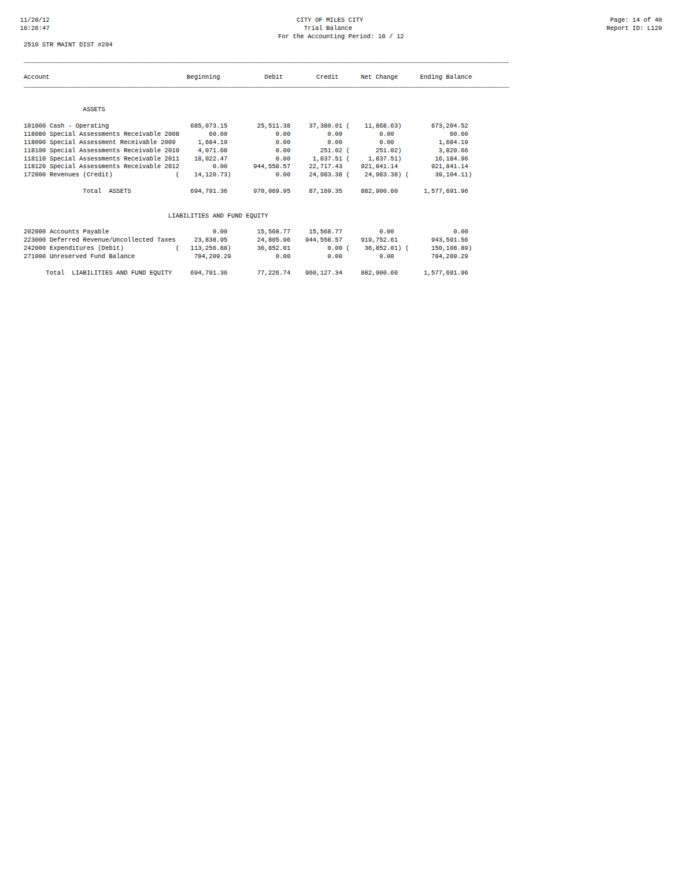11/20/12 CITY OF MILES CITY Page: 14 of 40
16:26:47 Trial Balance Report ID: L120
For the Accounting Period: 10 / 12
 2510 STR MAINT DIST #204

 ___________________________________________________________________________________________________________________________________

 Account                                     Beginning            Debit         Credit      Net Change      Ending Balance
 ___________________________________________________________________________________________________________________________________


                 ASSETS

 101000 Cash - Operating                      685,073.15        25,511.38     37,380.01 (    11,868.63)        673,204.52
 118080 Special Assessments Receivable 2008        60.60             0.00          0.00          0.00               60.60
 118090 Special Assessment Receivable 2009      1,684.19             0.00          0.00          0.00            1,684.19
 118100 Special Assessments Receivable 2010     4,071.68             0.00        251.02 (       251.02)          3,820.66
 118110 Special Assessments Receivable 2011    18,022.47             0.00      1,837.51 (     1,837.51)         16,184.96
 118120 Special Assessments Receivable 2012         0.00       944,558.57     22,717.43     921,841.14         921,841.14
 172000 Revenues (Credit)                 (    14,120.73)            0.00     24,983.38 (    24,983.38) (       39,104.11)

                 Total  ASSETS                694,791.36       970,069.95     87,169.35     882,900.60       1,577,691.96


                                        LIABILITIES AND FUND EQUITY

 202000 Accounts Payable                            0.00        15,568.77     15,568.77          0.00                0.00
 223000 Deferred Revenue/Uncollected Taxes     23,838.95        24,805.96    944,558.57     919,752.61         943,591.56
 242000 Expenditures (Debit)              (   113,256.88)       36,852.01          0.00 (    36,852.01) (      150,108.89)
 271000 Unreserved Fund Balance                784,209.29            0.00          0.00          0.00          784,209.29

       Total  LIABILITIES AND FUND EQUITY     694,791.36        77,226.74    960,127.34     882,900.60       1,577,691.96